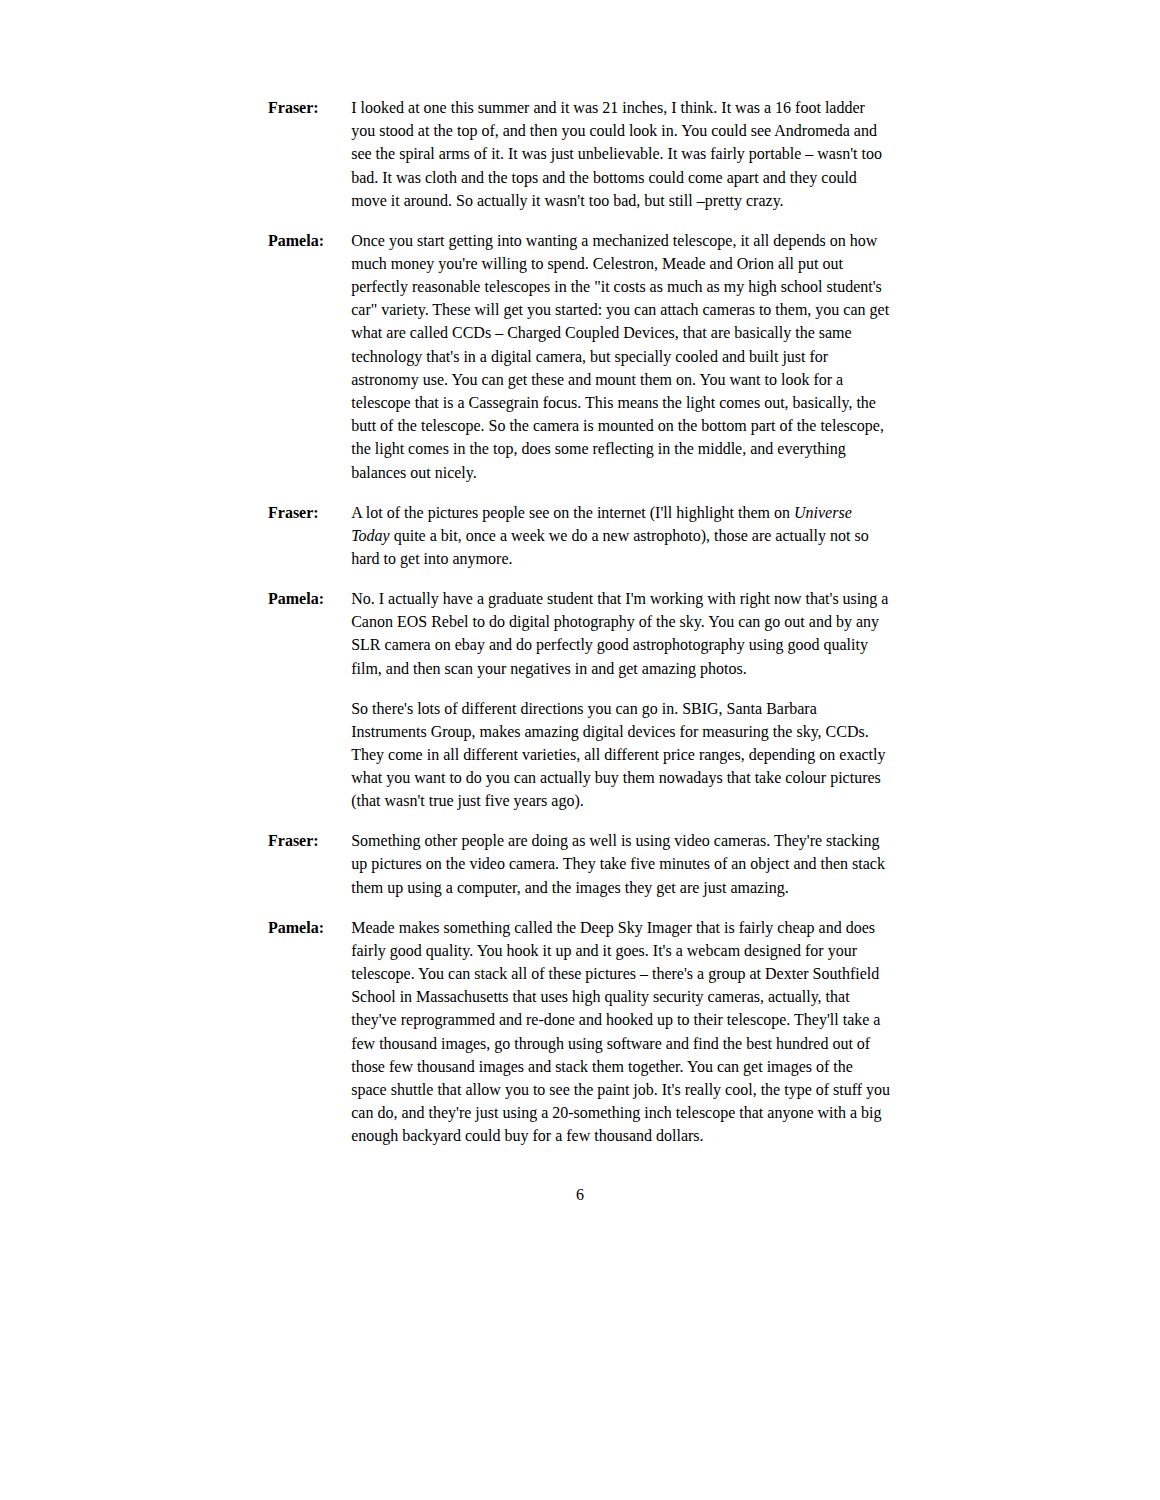Fraser:
I looked at one this summer and it was 21 inches, I think. It was a 16 foot ladder you stood at the top of, and then you could look in. You could see Andromeda and see the spiral arms of it. It was just unbelievable. It was fairly portable – wasn't too bad. It was cloth and the tops and the bottoms could come apart and they could move it around. So actually it wasn't too bad, but still –pretty crazy.
Pamela:
Once you start getting into wanting a mechanized telescope, it all depends on how much money you're willing to spend. Celestron, Meade and Orion all put out perfectly reasonable telescopes in the "it costs as much as my high school student's car" variety. These will get you started: you can attach cameras to them, you can get what are called CCDs – Charged Coupled Devices, that are basically the same technology that's in a digital camera, but specially cooled and built just for astronomy use. You can get these and mount them on. You want to look for a telescope that is a Cassegrain focus. This means the light comes out, basically, the butt of the telescope. So the camera is mounted on the bottom part of the telescope, the light comes in the top, does some reflecting in the middle, and everything balances out nicely.
Fraser:
A lot of the pictures people see on the internet (I'll highlight them on Universe Today quite a bit, once a week we do a new astrophoto), those are actually not so hard to get into anymore.
Pamela:
No. I actually have a graduate student that I'm working with right now that's using a Canon EOS Rebel to do digital photography of the sky. You can go out and by any SLR camera on ebay and do perfectly good astrophotography using good quality film, and then scan your negatives in and get amazing photos.
So there's lots of different directions you can go in. SBIG, Santa Barbara Instruments Group, makes amazing digital devices for measuring the sky, CCDs. They come in all different varieties, all different price ranges, depending on exactly what you want to do you can actually buy them nowadays that take colour pictures (that wasn't true just five years ago).
Fraser:
Something other people are doing as well is using video cameras. They're stacking up pictures on the video camera. They take five minutes of an object and then stack them up using a computer, and the images they get are just amazing.
Pamela:
Meade makes something called the Deep Sky Imager that is fairly cheap and does fairly good quality. You hook it up and it goes. It's a webcam designed for your telescope. You can stack all of these pictures – there's a group at Dexter Southfield School in Massachusetts that uses high quality security cameras, actually, that they've reprogrammed and re-done and hooked up to their telescope. They'll take a few thousand images, go through using software and find the best hundred out of those few thousand images and stack them together. You can get images of the space shuttle that allow you to see the paint job. It's really cool, the type of stuff you can do, and they're just using a 20-something inch telescope that anyone with a big enough backyard could buy for a few thousand dollars.
6